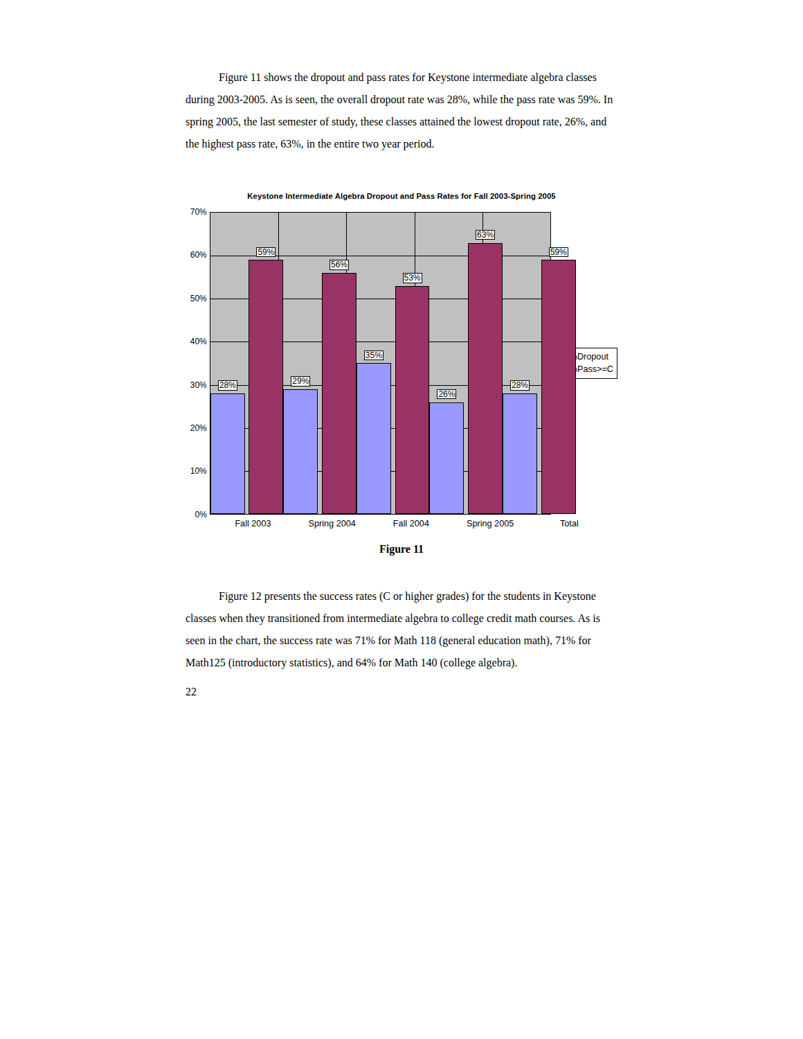Figure 11 shows the dropout and pass rates for Keystone intermediate algebra classes during 2003-2005. As is seen, the overall dropout rate was 28%, while the pass rate was 59%. In spring 2005, the last semester of study, these classes attained the lowest dropout rate, 26%, and the highest pass rate, 63%, in the entire two year period.
Keystone Intermediate Algebra Dropout and Pass Rates for Fall 2003-Spring 2005
70%
60%
50%
40%
30%
20%
10%
0%
28%
59%
29%
56%
35%
53%
26%
63%
28%
59%
%Dropout
%Pass>=C
Fall 2003
Spring 2004
Fall 2004
Spring 2005
Total
Figure 11
Figure 12 presents the success rates (C or higher grades) for the students in Keystone classes when they transitioned from intermediate algebra to college credit math courses. As is seen in the chart, the success rate was 71% for Math 118 (general education math), 71% for Math125 (introductory statistics), and 64% for Math 140 (college algebra).
22